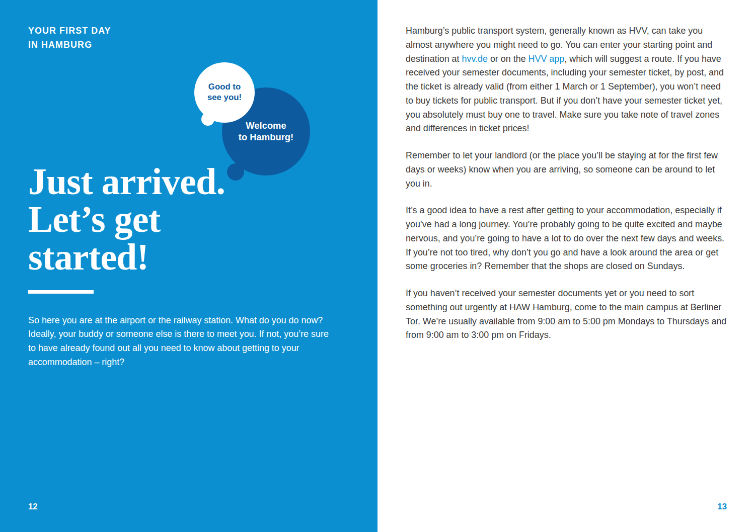Your first day
in Hamburg
Good to
see you!
Welcome
to Hamburg!
Just arrived.
Let’s get
started!
So here you are at the airport or the railway station. What do you do now? Ideally, your buddy or someone else is there to meet you. If not, you’re sure to have already found out all you need to know about getting to your accommodation – right?
12
Hamburg’s public transport system, generally known as HVV, can take you almost anywhere you might need to go. You can enter your starting point and destination at hvv.de or on the HVV app, which will suggest a route. If you have received your semester documents, including your semester ticket, by post, and the ticket is already valid (from either 1 March or 1 September), you won’t need to buy tickets for public transport. But if you don’t have your semester ticket yet, you absolutely must buy one to travel. Make sure you take note of travel zones and differences in ticket prices!
Remember to let your landlord (or the place you’ll be staying at for the first few days or weeks) know when you are arriving, so someone can be around to let you in.
It’s a good idea to have a rest after getting to your accommodation, especially if you’ve had a long journey. You’re probably going to be quite excited and maybe nervous, and you’re going to have a lot to do over the next few days and weeks. If you’re not too tired, why don’t you go and have a look around the area or get some groceries in? Remember that the shops are closed on Sundays.
If you haven’t received your semester documents yet or you need to sort something out urgently at HAW Hamburg, come to the main campus at Berliner Tor. We’re usually available from 9:00 am to 5:00 pm Mondays to Thursdays and from 9:00 am to 3:00 pm on Fridays.
13